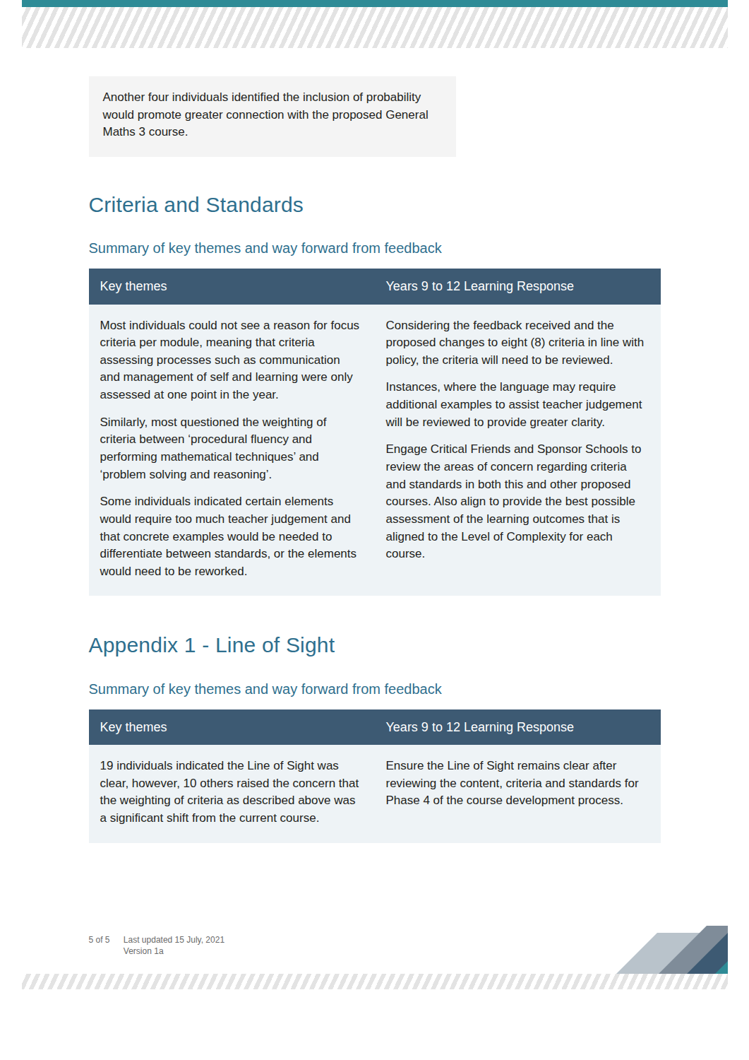Another four individuals identified the inclusion of probability would promote greater connection with the proposed General Maths 3 course.
Criteria and Standards
Summary of key themes and way forward from feedback
| Key themes | Years 9 to 12 Learning Response |
| --- | --- |
| Most individuals could not see a reason for focus criteria per module, meaning that criteria assessing processes such as communication and management of self and learning were only assessed at one point in the year. Similarly, most questioned the weighting of criteria between ‘procedural fluency and performing mathematical techniques’ and ‘problem solving and reasoning’. Some individuals indicated certain elements would require too much teacher judgement and that concrete examples would be needed to differentiate between standards, or the elements would need to be reworked. | Considering the feedback received and the proposed changes to eight (8) criteria in line with policy, the criteria will need to be reviewed. Instances, where the language may require additional examples to assist teacher judgement will be reviewed to provide greater clarity. Engage Critical Friends and Sponsor Schools to review the areas of concern regarding criteria and standards in both this and other proposed courses. Also align to provide the best possible assessment of the learning outcomes that is aligned to the Level of Complexity for each course. |
Appendix 1 - Line of Sight
Summary of key themes and way forward from feedback
| Key themes | Years 9 to 12 Learning Response |
| --- | --- |
| 19 individuals indicated the Line of Sight was clear, however, 10 others raised the concern that the weighting of criteria as described above was a significant shift from the current course. | Ensure the Line of Sight remains clear after reviewing the content, criteria and standards for Phase 4 of the course development process. |
5 of 5 Last updated 15 July, 2021
Version 1a